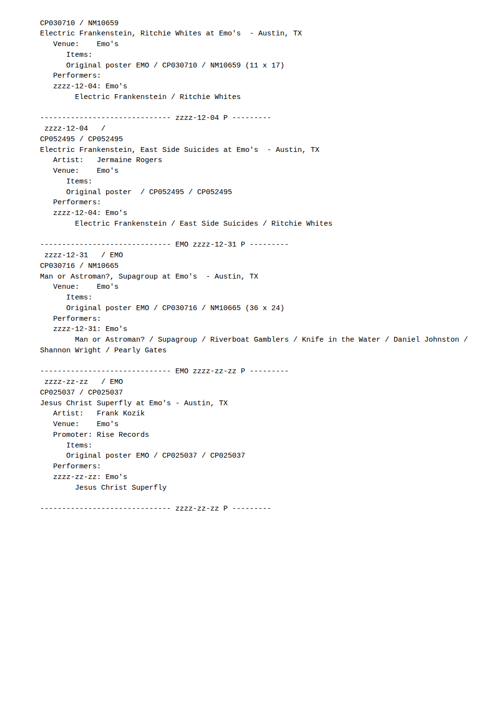CP030710 / NM10659
Electric Frankenstein, Ritchie Whites at Emo's  - Austin, TX
   Venue:    Emo's
      Items:
      Original poster EMO / CP030710 / NM10659 (11 x 17)
   Performers:
   zzzz-12-04: Emo's
        Electric Frankenstein / Ritchie Whites

------------------------------ zzzz-12-04 P ---------
 zzzz-12-04   / 
CP052495 / CP052495
Electric Frankenstein, East Side Suicides at Emo's  - Austin, TX
   Artist:   Jermaine Rogers
   Venue:    Emo's
      Items:
      Original poster  / CP052495 / CP052495
   Performers:
   zzzz-12-04: Emo's
        Electric Frankenstein / East Side Suicides / Ritchie Whites

------------------------------ EMO zzzz-12-31 P ---------
 zzzz-12-31   / EMO 
CP030716 / NM10665
Man or Astroman?, Supagroup at Emo's  - Austin, TX
   Venue:    Emo's
      Items:
      Original poster EMO / CP030716 / NM10665 (36 x 24)
   Performers:
   zzzz-12-31: Emo's
        Man or Astroman? / Supagroup / Riverboat Gamblers / Knife in the Water / Daniel Johnston / Shannon Wright / Pearly Gates

------------------------------ EMO zzzz-zz-zz P ---------
 zzzz-zz-zz   / EMO 
CP025037 / CP025037
Jesus Christ Superfly at Emo's - Austin, TX
   Artist:   Frank Kozik
   Venue:    Emo's
   Promoter: Rise Records
      Items:
      Original poster EMO / CP025037 / CP025037
   Performers:
   zzzz-zz-zz: Emo's
        Jesus Christ Superfly

------------------------------ zzzz-zz-zz P ---------